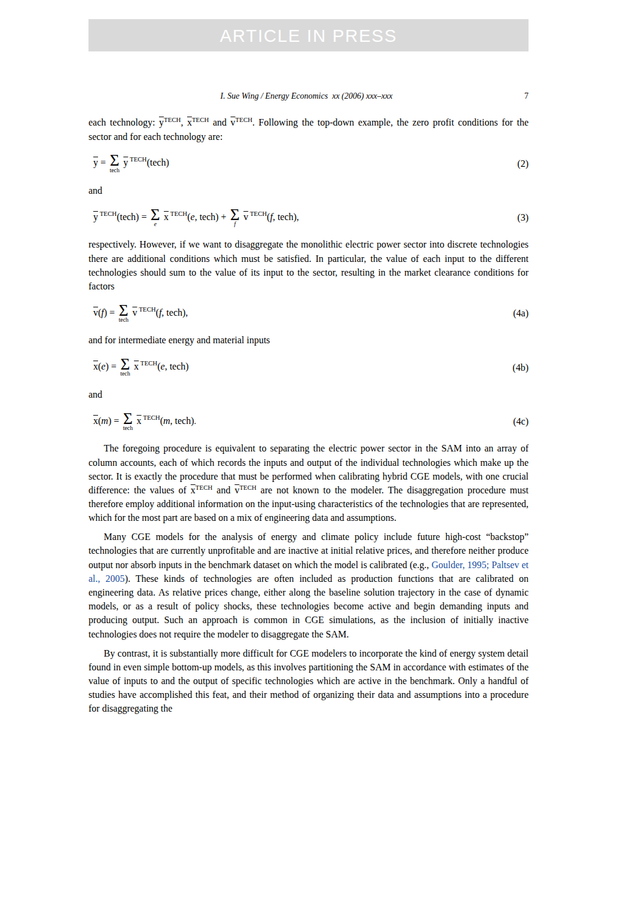ARTICLE IN PRESS
I. Sue Wing / Energy Economics xx (2006) xxx–xxx 7
each technology: yTECH, xTECH and vTECH. Following the top-down example, the zero profit conditions for the sector and for each technology are:
y = Σtech y TECH(tech)
(2)
and
y TECH(tech) = Σe x TECH(e, tech) + Σf v TECH(f, tech),
(3)
respectively. However, if we want to disaggregate the monolithic electric power sector into discrete technologies there are additional conditions which must be satisfied. In particular, the value of each input to the different technologies should sum to the value of its input to the sector, resulting in the market clearance conditions for factors
v(f) = Σtech v TECH(f, tech),
(4a)
and for intermediate energy and material inputs
x(e) = Σtech x TECH(e, tech)
(4b)
and
x(m) = Σtech x TECH(m, tech).
(4c)
The foregoing procedure is equivalent to separating the electric power sector in the SAM into an array of column accounts, each of which records the inputs and output of the individual technologies which make up the sector. It is exactly the procedure that must be performed when calibrating hybrid CGE models, with one crucial difference: the values of xTECH and vTECH are not known to the modeler. The disaggregation procedure must therefore employ additional information on the input-using characteristics of the technologies that are represented, which for the most part are based on a mix of engineering data and assumptions.
Many CGE models for the analysis of energy and climate policy include future high-cost “backstop” technologies that are currently unprofitable and are inactive at initial relative prices, and therefore neither produce output nor absorb inputs in the benchmark dataset on which the model is calibrated (e.g., Goulder, 1995; Paltsev et al., 2005). These kinds of technologies are often included as production functions that are calibrated on engineering data. As relative prices change, either along the baseline solution trajectory in the case of dynamic models, or as a result of policy shocks, these technologies become active and begin demanding inputs and producing output. Such an approach is common in CGE simulations, as the inclusion of initially inactive technologies does not require the modeler to disaggregate the SAM.
By contrast, it is substantially more difficult for CGE modelers to incorporate the kind of energy system detail found in even simple bottom-up models, as this involves partitioning the SAM in accordance with estimates of the value of inputs to and the output of specific technologies which are active in the benchmark. Only a handful of studies have accomplished this feat, and their method of organizing their data and assumptions into a procedure for disaggregating the